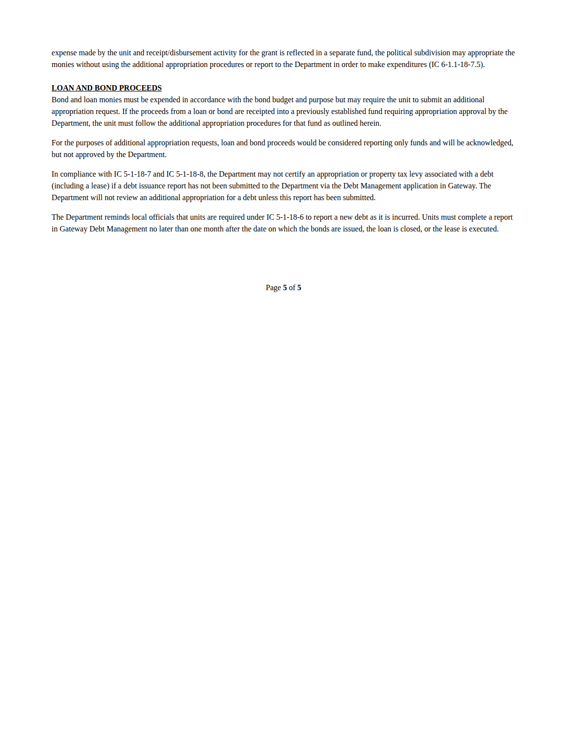expense made by the unit and receipt/disbursement activity for the grant is reflected in a separate fund, the political subdivision may appropriate the monies without using the additional appropriation procedures or report to the Department in order to make expenditures (IC 6-1.1-18-7.5).
Loan and Bond Proceeds
Bond and loan monies must be expended in accordance with the bond budget and purpose but may require the unit to submit an additional appropriation request. If the proceeds from a loan or bond are receipted into a previously established fund requiring appropriation approval by the Department, the unit must follow the additional appropriation procedures for that fund as outlined herein.
For the purposes of additional appropriation requests, loan and bond proceeds would be considered reporting only funds and will be acknowledged, but not approved by the Department.
In compliance with IC 5-1-18-7 and IC 5-1-18-8, the Department may not certify an appropriation or property tax levy associated with a debt (including a lease) if a debt issuance report has not been submitted to the Department via the Debt Management application in Gateway. The Department will not review an additional appropriation for a debt unless this report has been submitted.
The Department reminds local officials that units are required under IC 5-1-18-6 to report a new debt as it is incurred. Units must complete a report in Gateway Debt Management no later than one month after the date on which the bonds are issued, the loan is closed, or the lease is executed.
Page 5 of 5